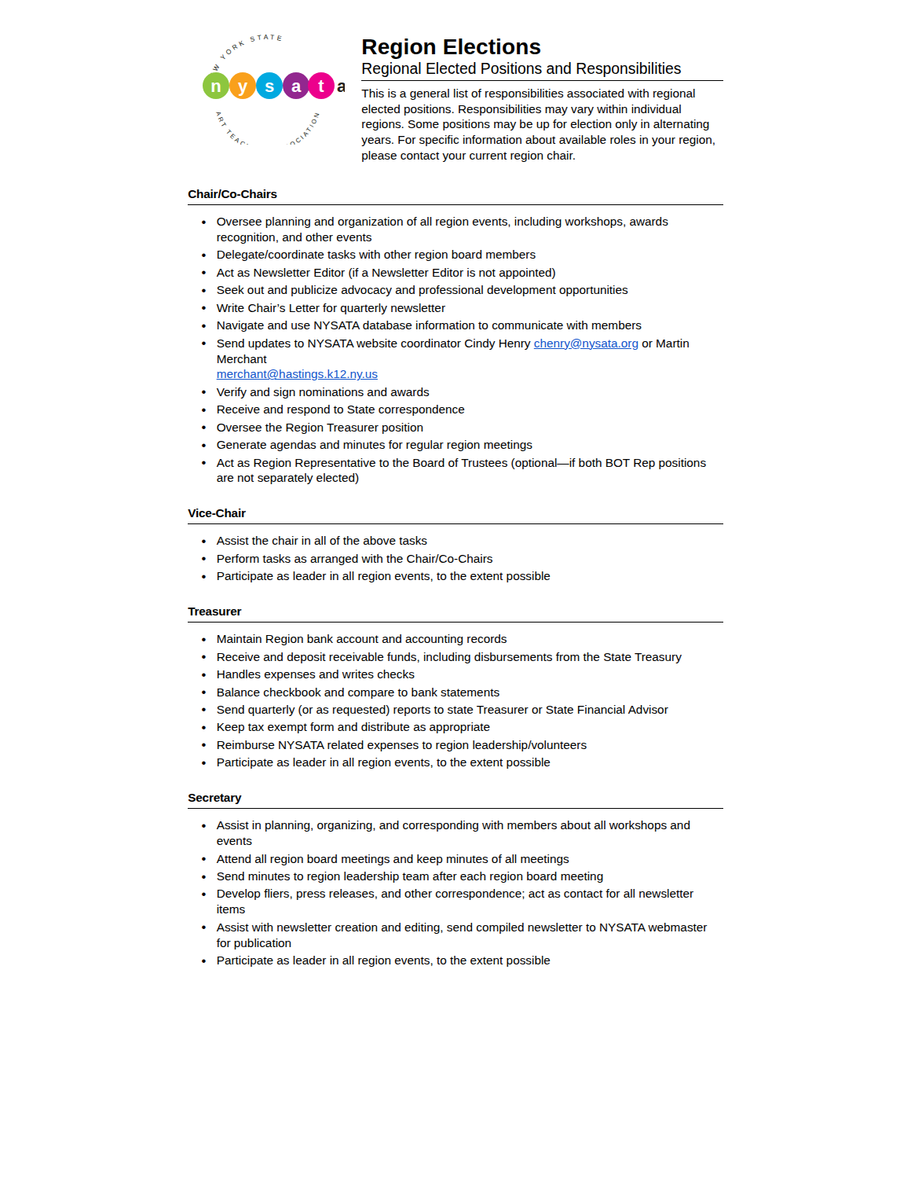NEW YORK STATE ART TEACHERS ASSOCIATION n y s a t a
Region Elections
Regional Elected Positions and Responsibilities
This is a general list of responsibilities associated with regional elected positions. Responsibilities may vary within individual regions. Some positions may be up for election only in alternating years. For specific information about available roles in your region, please contact your current region chair.
Chair/Co-Chairs
Oversee planning and organization of all region events, including workshops, awards recognition, and other events
Delegate/coordinate tasks with other region board members
Act as Newsletter Editor (if a Newsletter Editor is not appointed)
Seek out and publicize advocacy and professional development opportunities
Write Chair’s Letter for quarterly newsletter
Navigate and use NYSATA database information to communicate with members
Send updates to NYSATA website coordinator Cindy Henry chenry@nysata.org or Martin Merchant merchant@hastings.k12.ny.us
Verify and sign nominations and awards
Receive and respond to State correspondence
Oversee the Region Treasurer position
Generate agendas and minutes for regular region meetings
Act as Region Representative to the Board of Trustees (optional—if both BOT Rep positions are not separately elected)
Vice-Chair
Assist the chair in all of the above tasks
Perform tasks as arranged with the Chair/Co-Chairs
Participate as leader in all region events, to the extent possible
Treasurer
Maintain Region bank account and accounting records
Receive and deposit receivable funds, including disbursements from the State Treasury
Handles expenses and writes checks
Balance checkbook and compare to bank statements
Send quarterly (or as requested) reports to state Treasurer or State Financial Advisor
Keep tax exempt form and distribute as appropriate
Reimburse NYSATA related expenses to region leadership/volunteers
Participate as leader in all region events, to the extent possible
Secretary
Assist in planning, organizing, and corresponding with members about all workshops and events
Attend all region board meetings and keep minutes of all meetings
Send minutes to region leadership team after each region board meeting
Develop fliers, press releases, and other correspondence; act as contact for all newsletter items
Assist with newsletter creation and editing, send compiled newsletter to NYSATA webmaster for publication
Participate as leader in all region events, to the extent possible